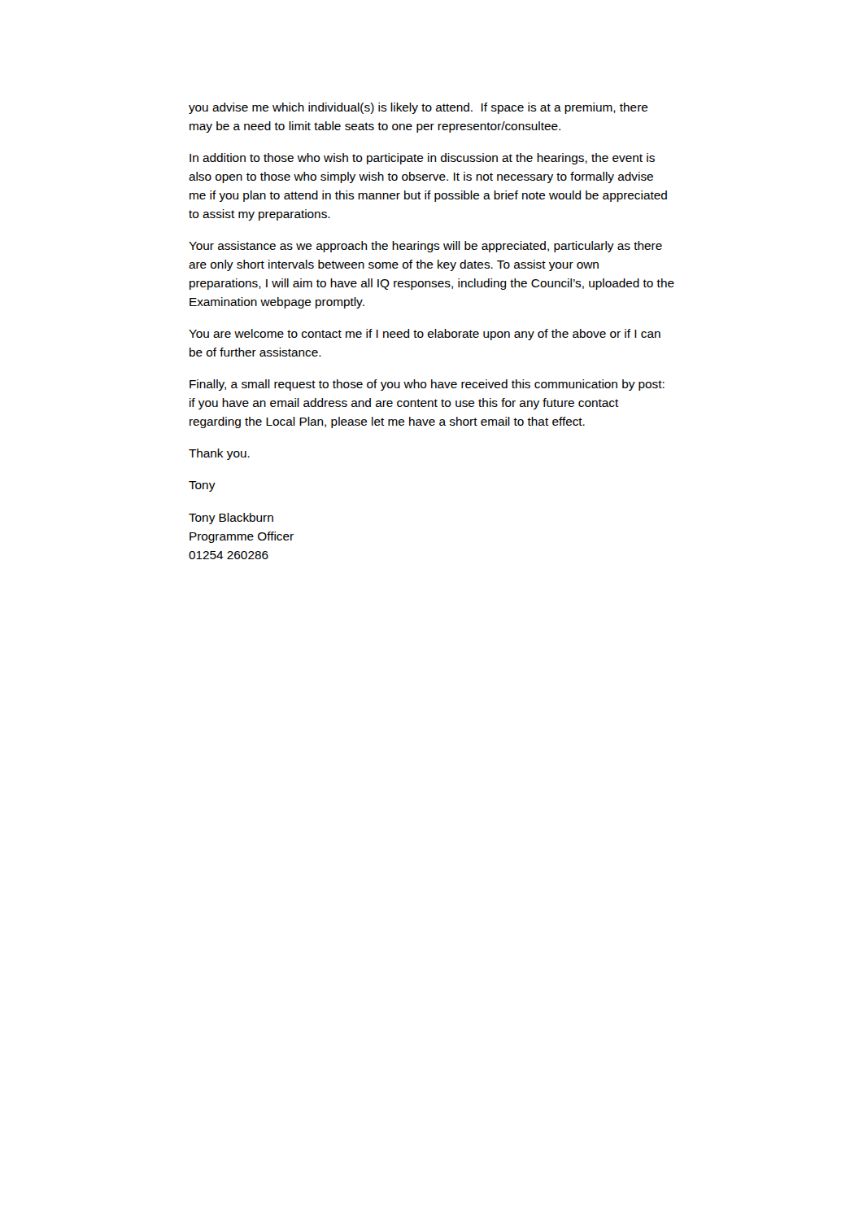you advise me which individual(s) is likely to attend. If space is at a premium, there may be a need to limit table seats to one per representor/consultee.
In addition to those who wish to participate in discussion at the hearings, the event is also open to those who simply wish to observe. It is not necessary to formally advise me if you plan to attend in this manner but if possible a brief note would be appreciated to assist my preparations.
Your assistance as we approach the hearings will be appreciated, particularly as there are only short intervals between some of the key dates. To assist your own preparations, I will aim to have all IQ responses, including the Council’s, uploaded to the Examination webpage promptly.
You are welcome to contact me if I need to elaborate upon any of the above or if I can be of further assistance.
Finally, a small request to those of you who have received this communication by post: if you have an email address and are content to use this for any future contact regarding the Local Plan, please let me have a short email to that effect.
Thank you.
Tony
Tony Blackburn
Programme Officer
01254 260286